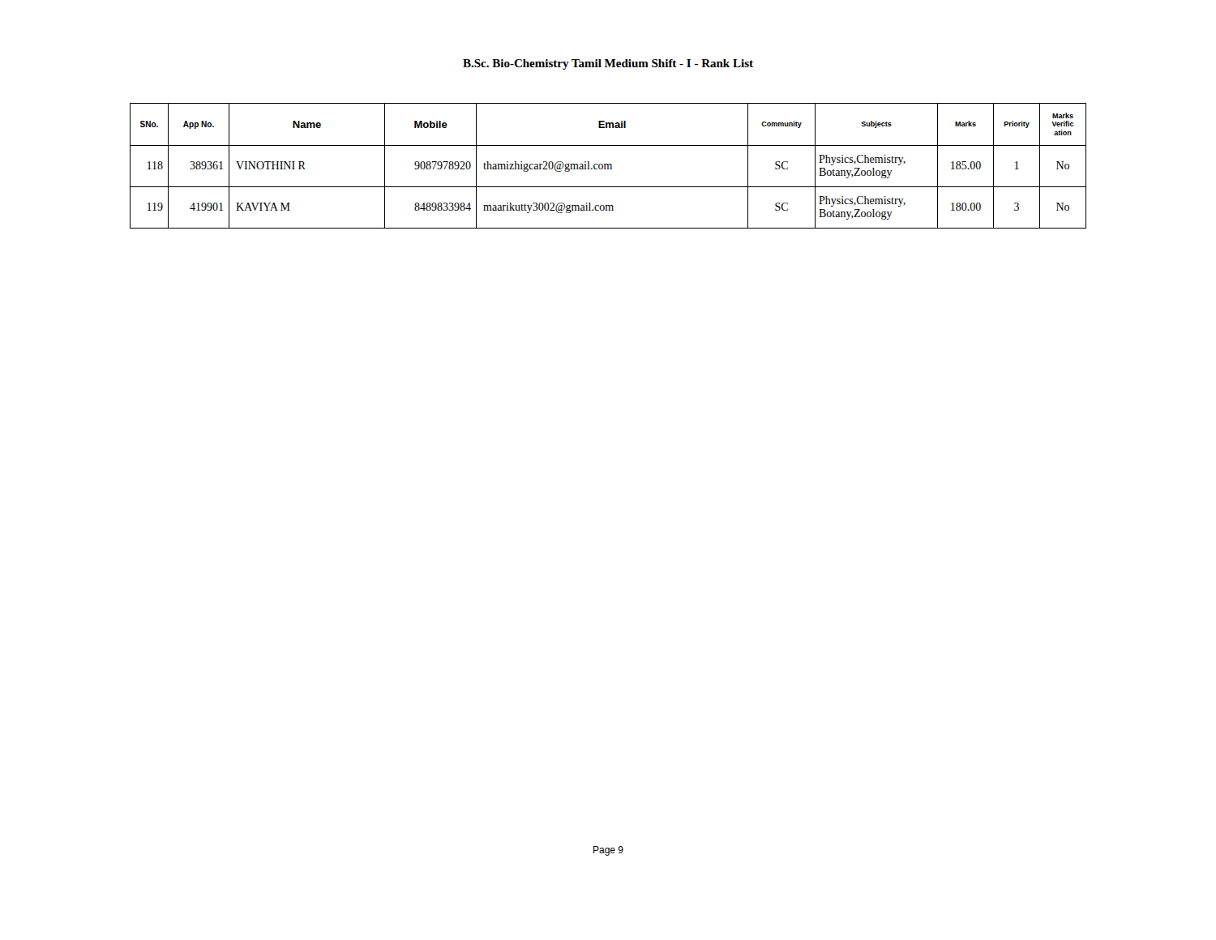B.Sc. Bio-Chemistry Tamil Medium Shift - I - Rank List
| SNo. | App No. | Name | Mobile | Email | Community | Subjects | Marks | Priority | Marks Verific ation |
| --- | --- | --- | --- | --- | --- | --- | --- | --- | --- |
| 118 | 389361 | VINOTHINI R | 9087978920 | thamizhigcar20@gmail.com | SC | Physics,Chemistry, Botany,Zoology | 185.00 | 1 | No |
| 119 | 419901 | KAVIYA M | 8489833984 | maarikutty3002@gmail.com | SC | Physics,Chemistry, Botany,Zoology | 180.00 | 3 | No |
Page 9